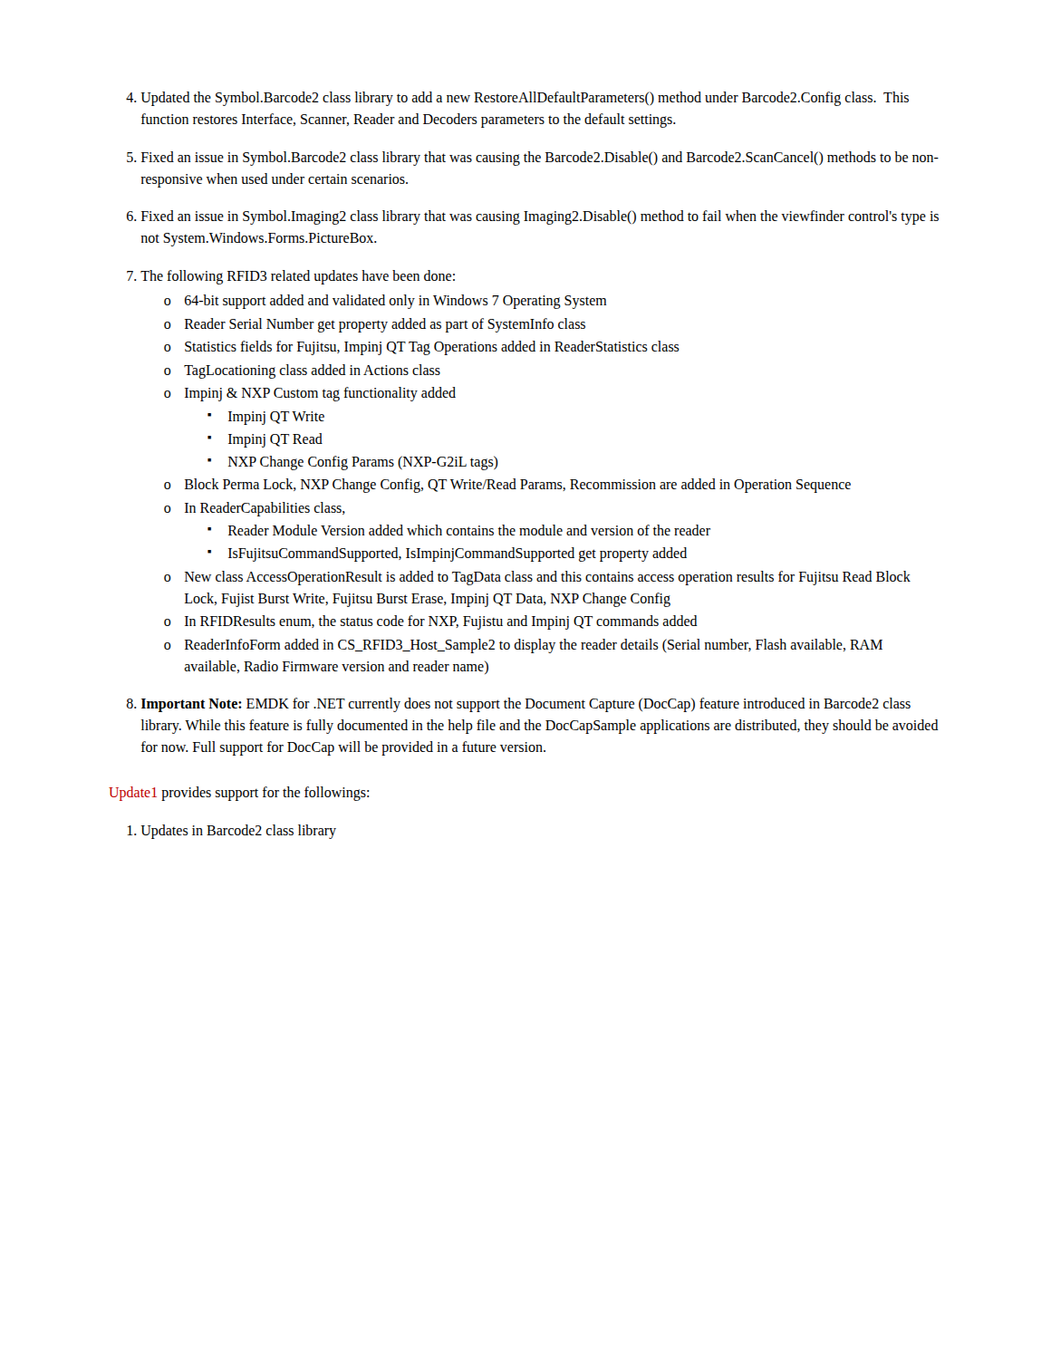Updated the Symbol.Barcode2 class library to add a new RestoreAllDefaultParameters() method under Barcode2.Config class. This function restores Interface, Scanner, Reader and Decoders parameters to the default settings.
Fixed an issue in Symbol.Barcode2 class library that was causing the Barcode2.Disable() and Barcode2.ScanCancel() methods to be non-responsive when used under certain scenarios.
Fixed an issue in Symbol.Imaging2 class library that was causing Imaging2.Disable() method to fail when the viewfinder control's type is not System.Windows.Forms.PictureBox.
The following RFID3 related updates have been done:
64-bit support added and validated only in Windows 7 Operating System
Reader Serial Number get property added as part of SystemInfo class
Statistics fields for Fujitsu, Impinj QT Tag Operations added in ReaderStatistics class
TagLocationing class added in Actions class
Impinj & NXP Custom tag functionality added
Impinj QT Write
Impinj QT Read
NXP Change Config Params (NXP-G2iL tags)
Block Perma Lock, NXP Change Config, QT Write/Read Params, Recommission are added in Operation Sequence
In ReaderCapabilities class,
Reader Module Version added which contains the module and version of the reader
IsFujitsuCommandSupported, IsImpinjCommandSupported get property added
New class AccessOperationResult is added to TagData class and this contains access operation results for Fujitsu Read Block Lock, Fujist Burst Write, Fujitsu Burst Erase, Impinj QT Data, NXP Change Config
In RFIDResults enum, the status code for NXP, Fujistu and Impinj QT commands added
ReaderInfoForm added in CS_RFID3_Host_Sample2 to display the reader details (Serial number, Flash available, RAM available, Radio Firmware version and reader name)
Important Note: EMDK for .NET currently does not support the Document Capture (DocCap) feature introduced in Barcode2 class library. While this feature is fully documented in the help file and the DocCapSample applications are distributed, they should be avoided for now. Full support for DocCap will be provided in a future version.
Update1 provides support for the followings:
Updates in Barcode2 class library